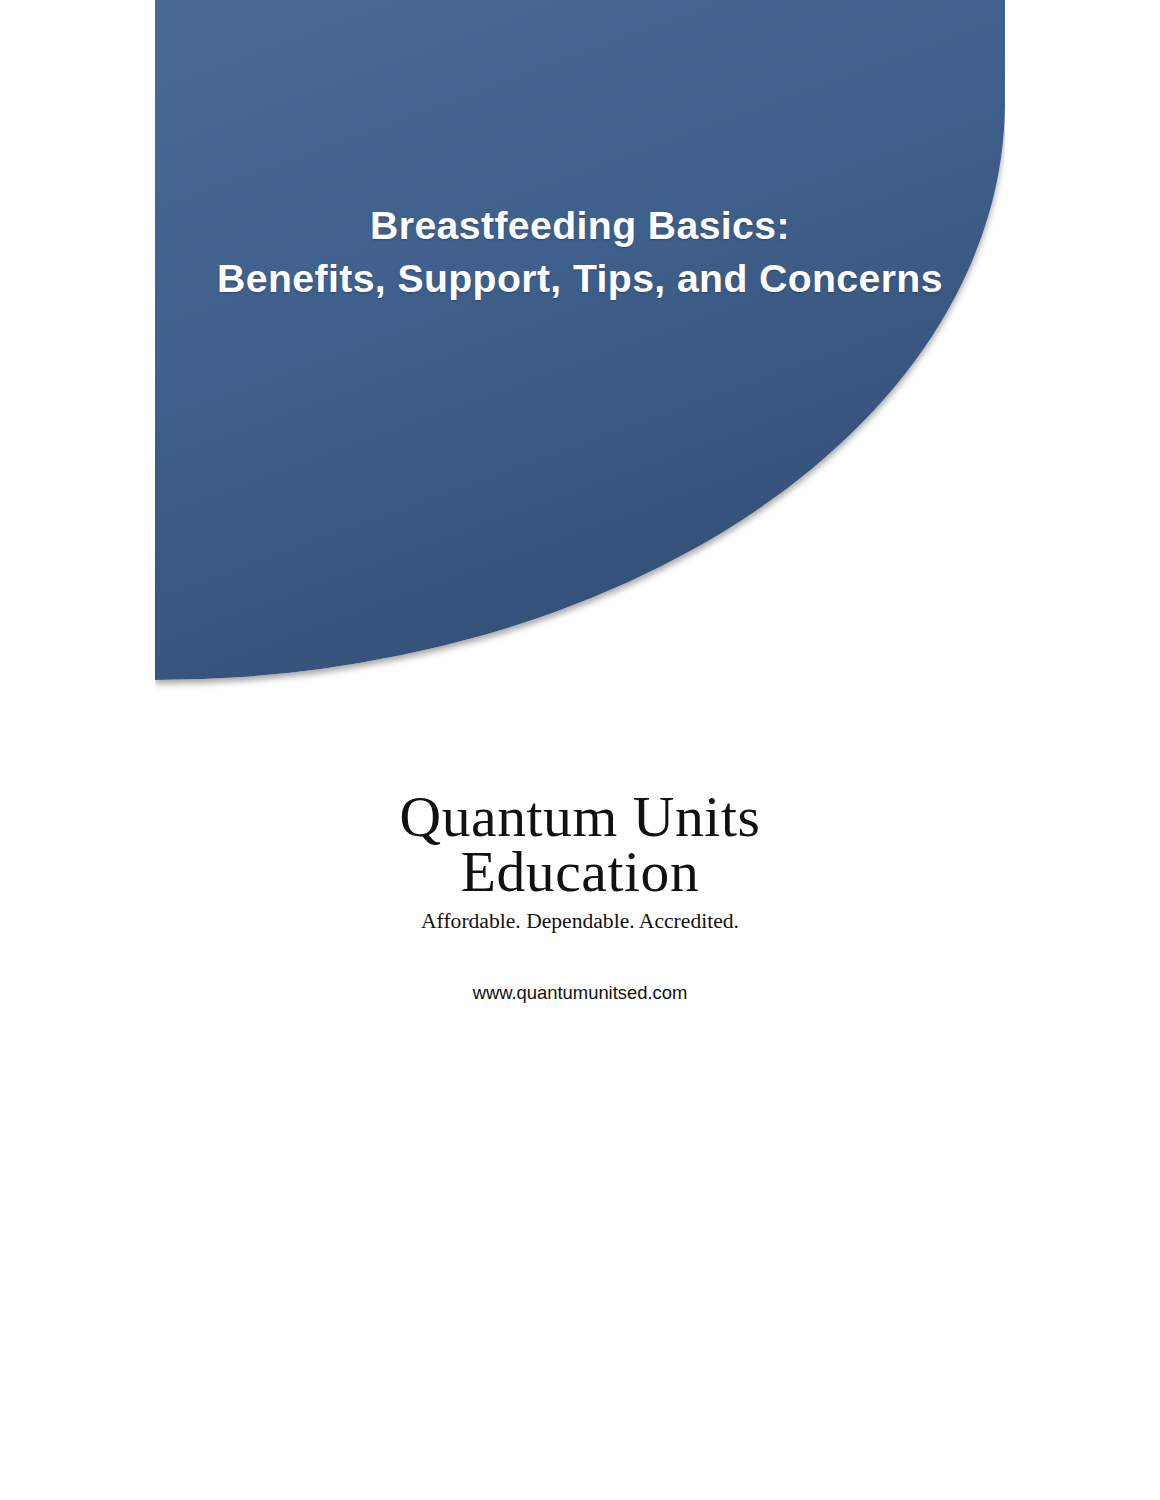Breastfeeding Basics:
Benefits, Support, Tips, and Concerns
Quantum Units Education
Affordable. Dependable. Accredited.
www.quantumunitsed.com